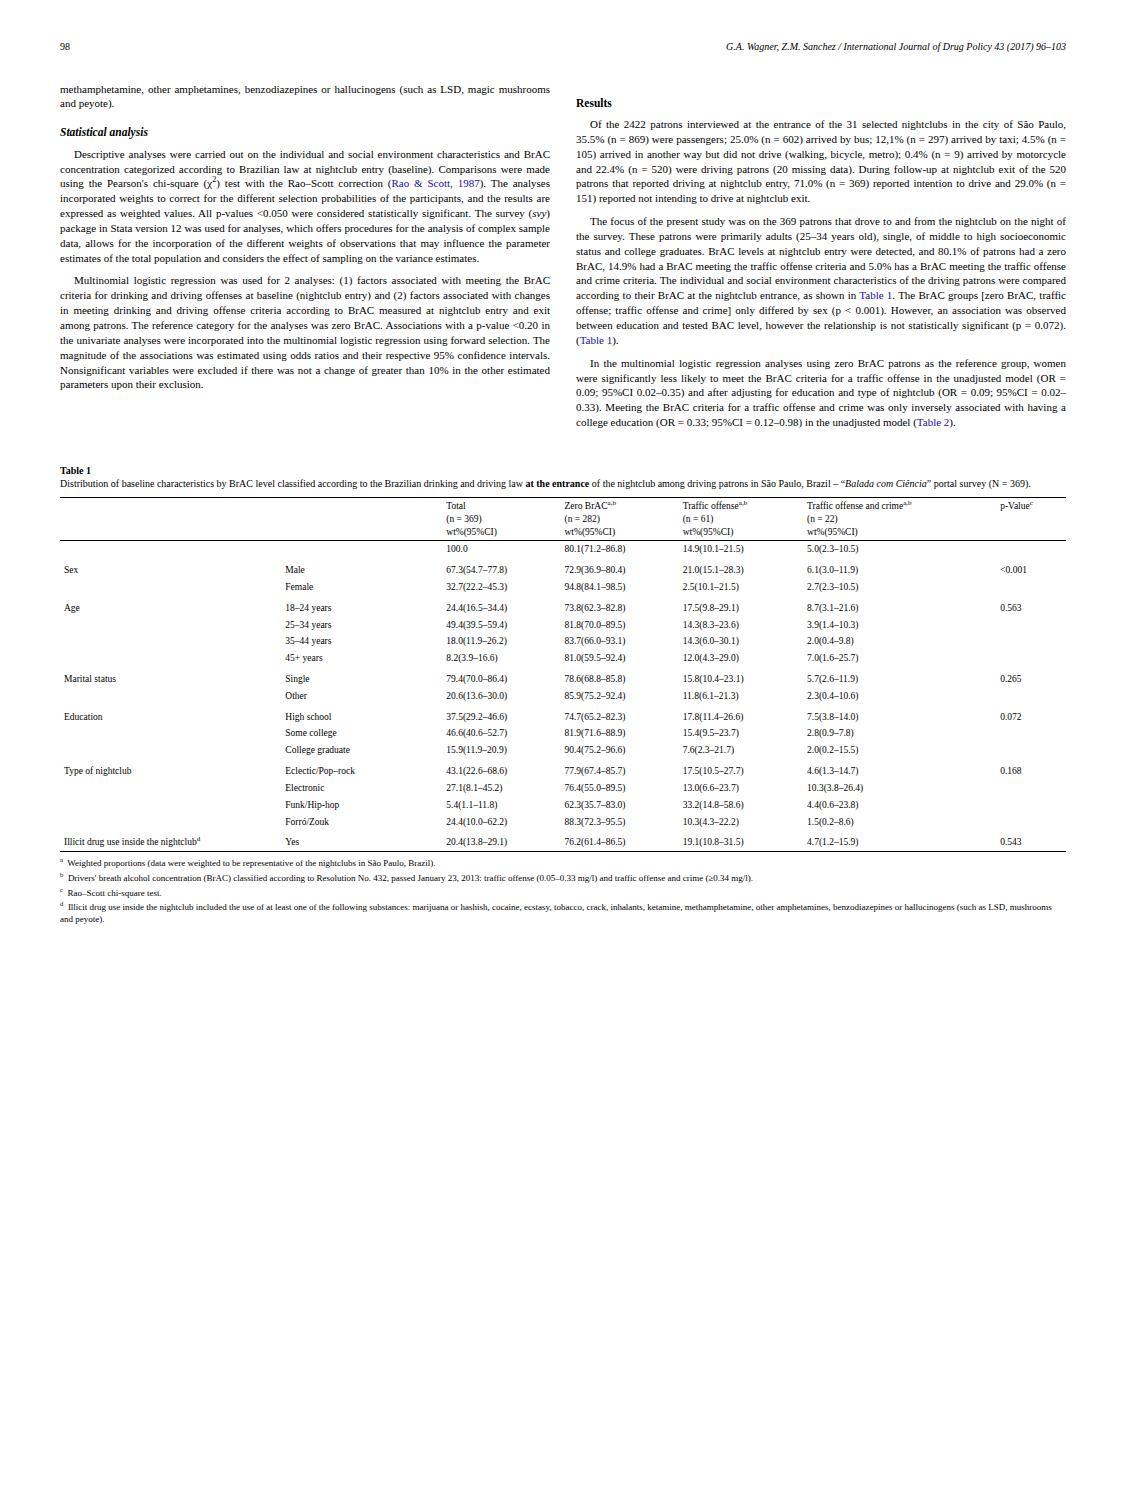98 G.A. Wagner, Z.M. Sanchez / International Journal of Drug Policy 43 (2017) 96–103
methamphetamine, other amphetamines, benzodiazepines or hallucinogens (such as LSD, magic mushrooms and peyote).
Statistical analysis
Descriptive analyses were carried out on the individual and social environment characteristics and BrAC concentration categorized according to Brazilian law at nightclub entry (baseline). Comparisons were made using the Pearson's chi-square (χ2) test with the Rao–Scott correction (Rao & Scott, 1987). The analyses incorporated weights to correct for the different selection probabilities of the participants, and the results are expressed as weighted values. All p-values <0.050 were considered statistically significant. The survey (svy) package in Stata version 12 was used for analyses, which offers procedures for the analysis of complex sample data, allows for the incorporation of the different weights of observations that may influence the parameter estimates of the total population and considers the effect of sampling on the variance estimates.
Multinomial logistic regression was used for 2 analyses: (1) factors associated with meeting the BrAC criteria for drinking and driving offenses at baseline (nightclub entry) and (2) factors associated with changes in meeting drinking and driving offense criteria according to BrAC measured at nightclub entry and exit among patrons. The reference category for the analyses was zero BrAC. Associations with a p-value <0.20 in the univariate analyses were incorporated into the multinomial logistic regression using forward selection. The magnitude of the associations was estimated using odds ratios and their respective 95% confidence intervals. Nonsignificant variables were excluded if there was not a change of greater than 10% in the other estimated parameters upon their exclusion.
Results
Of the 2422 patrons interviewed at the entrance of the 31 selected nightclubs in the city of São Paulo, 35.5% (n = 869) were passengers; 25.0% (n = 602) arrived by bus; 12,1% (n = 297) arrived by taxi; 4.5% (n = 105) arrived in another way but did not drive (walking, bicycle, metro); 0.4% (n = 9) arrived by motorcycle and 22.4% (n = 520) were driving patrons (20 missing data). During follow-up at nightclub exit of the 520 patrons that reported driving at nightclub entry, 71.0% (n = 369) reported intention to drive and 29.0% (n = 151) reported not intending to drive at nightclub exit.
The focus of the present study was on the 369 patrons that drove to and from the nightclub on the night of the survey. These patrons were primarily adults (25–34 years old), single, of middle to high socioeconomic status and college graduates. BrAC levels at nightclub entry were detected, and 80.1% of patrons had a zero BrAC, 14.9% had a BrAC meeting the traffic offense criteria and 5.0% has a BrAC meeting the traffic offense and crime criteria. The individual and social environment characteristics of the driving patrons were compared according to their BrAC at the nightclub entrance, as shown in Table 1. The BrAC groups [zero BrAC, traffic offense; traffic offense and crime] only differed by sex (p < 0.001). However, an association was observed between education and tested BAC level, however the relationship is not statistically significant (p = 0.072). (Table 1).
In the multinomial logistic regression analyses using zero BrAC patrons as the reference group, women were significantly less likely to meet the BrAC criteria for a traffic offense in the unadjusted model (OR = 0.09; 95%CI 0.02–0.35) and after adjusting for education and type of nightclub (OR = 0.09; 95%CI = 0.02–0.33). Meeting the BrAC criteria for a traffic offense and crime was only inversely associated with having a college education (OR = 0.33; 95%CI = 0.12–0.98) in the unadjusted model (Table 2).
Table 1
Distribution of baseline characteristics by BrAC level classified according to the Brazilian drinking and driving law at the entrance of the nightclub among driving patrons in São Paulo, Brazil – “Balada com Ciência” portal survey (N = 369).
| | | Total (n = 369) wt%(95%CI) | Zero BrAC a,b (n = 282) wt%(95%CI) | Traffic offense a,b (n = 61) wt%(95%CI) | Traffic offense and crime a,b (n = 22) wt%(95%CI) | p-Value c |
| --- | --- | --- | --- | --- | --- | --- |
| | | 100.0 | 80.1(71.2–86.8) | 14.9(10.1–21.5) | 5.0(2.3–10.5) | |
| Sex | Male | 67.3(54.7–77.8) | 72.9(36.9–80.4) | 21.0(15.1–28.3) | 6.1(3.0–11.9) | <0.001 |
| | Female | 32.7(22.2–45.3) | 94.8(84.1–98.5) | 2.5(10.1–21.5) | 2.7(2.3–10.5) | |
| Age | 18–24 years | 24.4(16.5–34.4) | 73.8(62.3–82.8) | 17.5(9.8–29.1) | 8.7(3.1–21.6) | 0.563 |
| | 25–34 years | 49.4(39.5–59.4) | 81.8(70.0–89.5) | 14.3(8.3–23.6) | 3.9(1.4–10.3) | |
| | 35–44 years | 18.0(11.9–26.2) | 83.7(66.0–93.1) | 14.3(6.0–30.1) | 2.0(0.4–9.8) | |
| | 45+ years | 8.2(3.9–16.6) | 81.0(59.5–92.4) | 12.0(4.3–29.0) | 7.0(1.6–25.7) | |
| Marital status | Single | 79.4(70.0–86.4) | 78.6(68.8–85.8) | 15.8(10.4–23.1) | 5.7(2.6–11.9) | 0.265 |
| | Other | 20.6(13.6–30.0) | 85.9(75.2–92.4) | 11.8(6.1–21.3) | 2.3(0.4–10.6) | |
| Education | High school | 37.5(29.2–46.6) | 74.7(65.2–82.3) | 17.8(11.4–26.6) | 7.5(3.8–14.0) | 0.072 |
| | Some college | 46.6(40.6–52.7) | 81.9(71.6–88.9) | 15.4(9.5–23.7) | 2.8(0.9–7.8) | |
| | College graduate | 15.9(11.9–20.9) | 90.4(75.2–96.6) | 7.6(2.3–21.7) | 2.0(0.2–15.5) | |
| Type of nightclub | Eclectic/Pop–rock | 43.1(22.6–68.6) | 77.9(67.4–85.7) | 17.5(10.5–27.7) | 4.6(1.3–14.7) | 0.168 |
| | Electronic | 27.1(8.1–45.2) | 76.4(55.0–89.5) | 13.0(6.6–23.7) | 10.3(3.8–26.4) | |
| | Funk/Hip-hop | 5.4(1.1–11.8) | 62.3(35.7–83.0) | 33.2(14.8–58.6) | 4.4(0.6–23.8) | |
| | Forró/Zouk | 24.4(10.0–62.2) | 88.3(72.3–95.5) | 10.3(4.3–22.2) | 1.5(0.2–8.6) | |
| Illicit drug use inside the nightclub d | Yes | 20.4(13.8–29.1) | 76.2(61.4–86.5) | 19.1(10.8–31.5) | 4.7(1.2–15.9) | 0.543 |
a Weighted proportions (data were weighted to be representative of the nightclubs in São Paulo, Brazil).
b Drivers' breath alcohol concentration (BrAC) classified according to Resolution No. 432, passed January 23, 2013: traffic offense (0.05–0.33 mg/l) and traffic offense and crime (≥0.34 mg/l).
c Rao–Scott chi-square test.
d Illicit drug use inside the nightclub included the use of at least one of the following substances: marijuana or hashish, cocaine, ecstasy, tobacco, crack, inhalants, ketamine, methamphetamine, other amphetamines, benzodiazepines or hallucinogens (such as LSD, mushrooms and peyote).